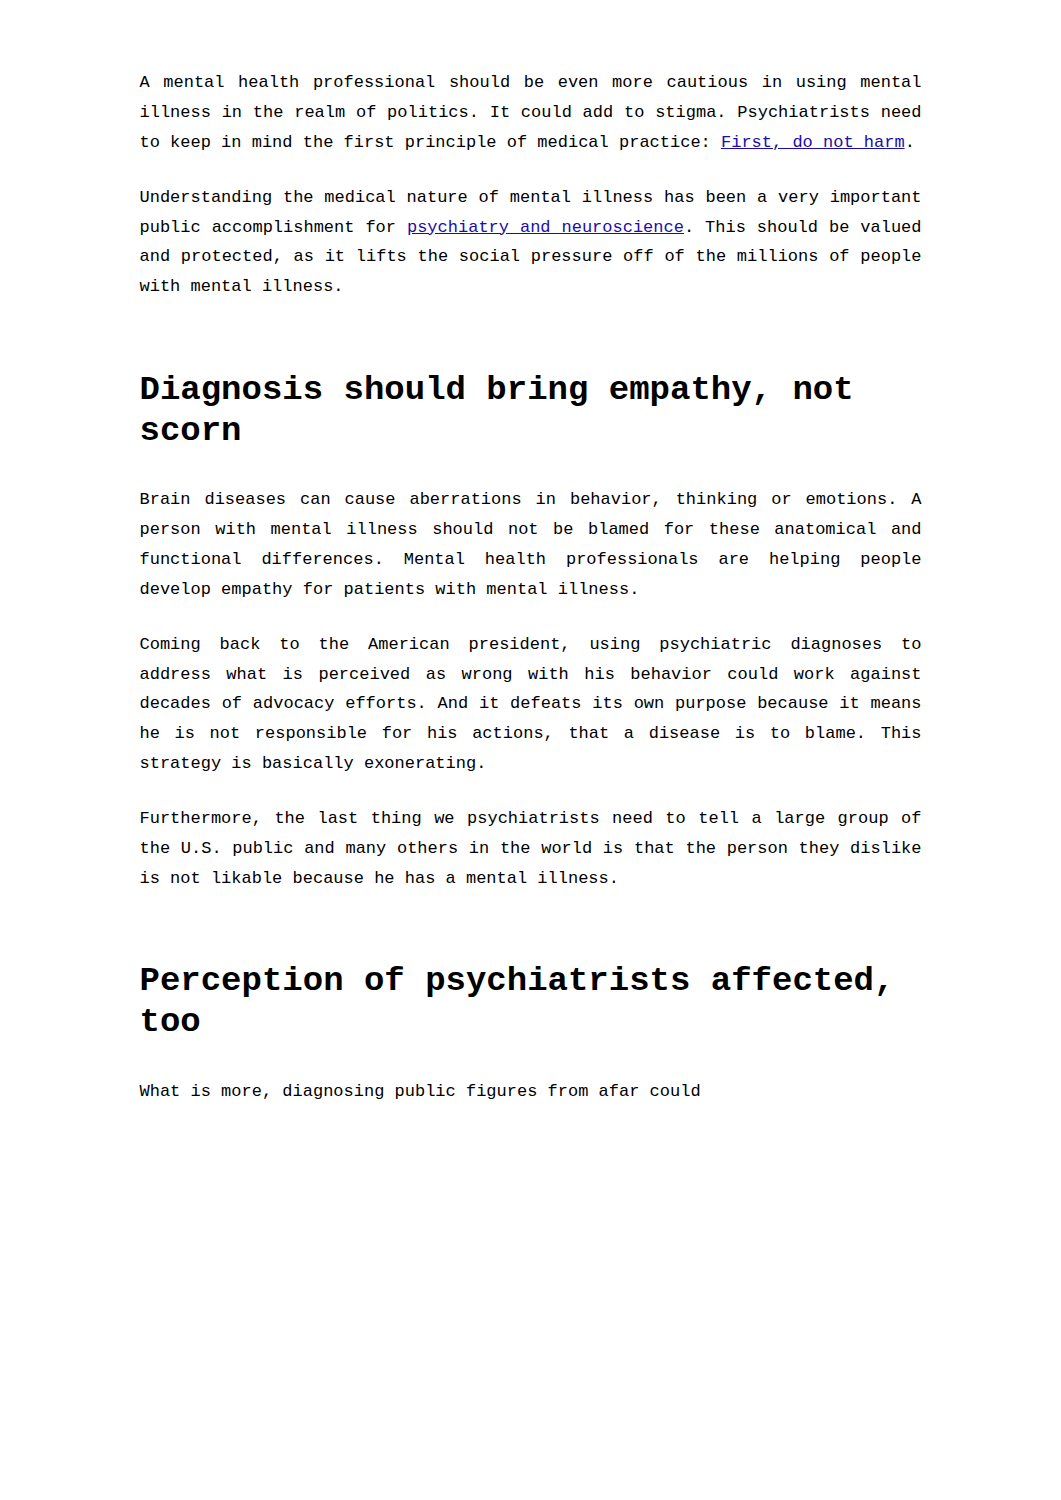A mental health professional should be even more cautious in using mental illness in the realm of politics. It could add to stigma. Psychiatrists need to keep in mind the first principle of medical practice: First, do not harm.
Understanding the medical nature of mental illness has been a very important public accomplishment for psychiatry and neuroscience. This should be valued and protected, as it lifts the social pressure off of the millions of people with mental illness.
Diagnosis should bring empathy, not scorn
Brain diseases can cause aberrations in behavior, thinking or emotions. A person with mental illness should not be blamed for these anatomical and functional differences. Mental health professionals are helping people develop empathy for patients with mental illness.
Coming back to the American president, using psychiatric diagnoses to address what is perceived as wrong with his behavior could work against decades of advocacy efforts. And it defeats its own purpose because it means he is not responsible for his actions, that a disease is to blame. This strategy is basically exonerating.
Furthermore, the last thing we psychiatrists need to tell a large group of the U.S. public and many others in the world is that the person they dislike is not likable because he has a mental illness.
Perception of psychiatrists affected, too
What is more, diagnosing public figures from afar could